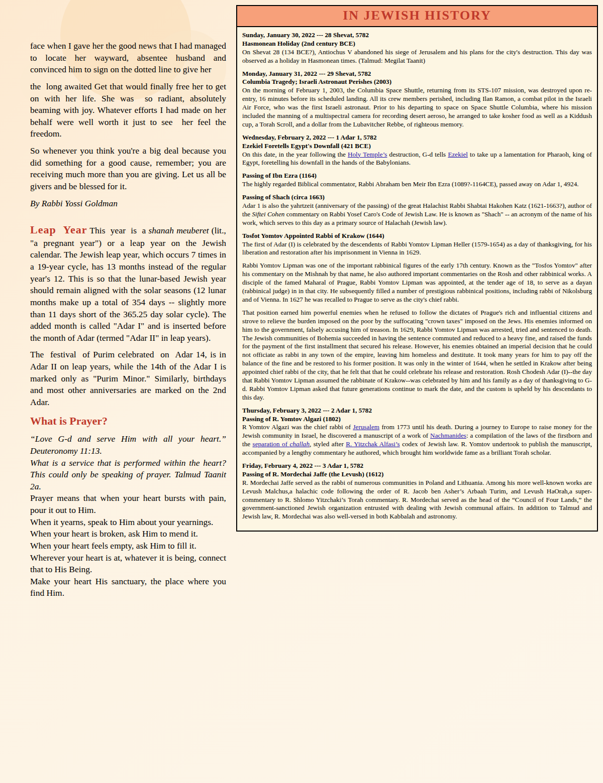face when I gave her the good news that I had managed to locate her wayward, absentee husband and convinced him to sign on the dotted line to give her
the long awaited Get that would finally free her to get on with her life. She was so radiant, absolutely beaming with joy. Whatever efforts I had made on her behalf were well worth it just to see her feel the freedom.
So whenever you think you're a big deal because you did something for a good cause, remember; you are receiving much more than you are giving. Let us all be givers and be blessed for it.
By Rabbi Yossi Goldman
Leap Year This year is a shanah meuberet (lit., "a pregnant year") or a leap year on the Jewish calendar. The Jewish leap year, which occurs 7 times in a 19-year cycle, has 13 months instead of the regular year's 12. This is so that the lunar-based Jewish year should remain aligned with the solar seasons (12 lunar months make up a total of 354 days -- slightly more than 11 days short of the 365.25 day solar cycle). The added month is called "Adar I" and is inserted before the month of Adar (termed "Adar II" in leap years).
The festival of Purim celebrated on Adar 14, is in Adar II on leap years, while the 14th of the Adar I is marked only as "Purim Minor." Similarly, birthdays and most other anniversaries are marked on the 2nd Adar.
What is Prayer?
“Love G-d and serve Him with all your heart.” Deuteronomy 11:13.
What is a service that is performed within the heart? This could only be speaking of prayer. Talmud Taanit 2a.
Prayer means that when your heart bursts with pain, pour it out to Him.
When it yearns, speak to Him about your yearnings.
When your heart is broken, ask Him to mend it.
When your heart feels empty, ask Him to fill it.
Wherever your heart is at, whatever it is being, connect that to His Being.
Make your heart His sanctuary, the place where you find Him.
IN JEWISH HISTORY
Sunday, January 30, 2022 --- 28 Shevat, 5782
Hasmonean Holiday (2nd century BCE)
On Shevat 28 (134 BCE?), Antiochus V abandoned his siege of Jerusalem and his plans for the city's destruction. This day was observed as a holiday in Hasmonean times. (Talmud: Megilat Taanit)
Monday, January 31, 2022 --- 29 Shevat, 5782
Columbia Tragedy; Israeli Astronaut Perishes (2003)
On the morning of February 1, 2003, the Columbia Space Shuttle, returning from its STS-107 mission, was destroyed upon re-entry, 16 minutes before its scheduled landing. All its crew members perished, including Ilan Ramon, a combat pilot in the Israeli Air Force, who was the first Israeli astronaut. Prior to his departing to space on Space Shuttle Columbia, where his mission included the manning of a multispectral camera for recording desert aeroso, he arranged to take kosher food as well as a Kiddush cup, a Torah Scroll, and a dollar from the Lubavitcher Rebbe, of righteous memory.
Wednesday, February 2, 2022 --- 1 Adar 1, 5782
Ezekiel Foretells Egypt's Downfall (421 BCE)
On this date, in the year following the Holy Temple’s destruction, G-d tells Ezekiel to take up a lamentation for Pharaoh, king of Egypt, foretelling his downfall in the hands of the Babylonians.
Passing of Ibn Ezra (1164)
The highly regarded Biblical commentator, Rabbi Abraham ben Meir Ibn Ezra (1089?-1164CE), passed away on Adar 1, 4924.
Passing of Shach (circa 1663)
Adar 1 is also the yahrtzeit (anniversary of the passing) of the great Halachist Rabbi Shabtai Hakohen Katz (1621-1663?), author of the Siftei Cohen commentary on Rabbi Yosef Caro's Code of Jewish Law. He is known as "Shach" -- an acronym of the name of his work, which serves to this day as a primary source of Halachah (Jewish law).
Tosfot Yomtov Appointed Rabbi of Krakow (1644)
The first of Adar (I) is celebrated by the descendents of Rabbi Yomtov Lipman Heller (1579-1654) as a day of thanksgiving, for his liberation and restoration after his imprisonment in Vienna in 1629.
Rabbi Yomtov Lipman was one of the important rabbinical figures of the early 17th century. Known as the "Tosfos Yomtov" after his commentary on the Mishnah by that name, he also authored important commentaries on the Rosh and other rabbinical works. A disciple of the famed Maharal of Prague, Rabbi Yomtov Lipman was appointed, at the tender age of 18, to serve as a dayan (rabbinical judge) in in that city. He subsequently filled a number of prestigious rabbinical positions, including rabbi of Nikolsburg and of Vienna. In 1627 he was recalled to Prague to serve as the city's chief rabbi.
That position earned him powerful enemies when he refused to follow the dictates of Prague's rich and influential citizens and strove to relieve the burden imposed on the poor by the suffocating "crown taxes" imposed on the Jews. His enemies informed on him to the government, falsely accusing him of treason. In 1629, Rabbi Yomtov Lipman was arrested, tried and sentenced to death. The Jewish communities of Bohemia succeeded in having the sentence commuted and reduced to a heavy fine, and raised the funds for the payment of the first installment that secured his release. However, his enemies obtained an imperial decision that he could not officiate as rabbi in any town of the empire, leaving him homeless and destitute. It took many years for him to pay off the balance of the fine and be restored to his former position. It was only in the winter of 1644, when he settled in Krakow after being appointed chief rabbi of the city, that he felt that that he could celebrate his release and restoration. Rosh Chodesh Adar (I)--the day that Rabbi Yomtov Lipman assumed the rabbinate of Krakow--was celebrated by him and his family as a day of thanksgiving to G-d. Rabbi Yomtov Lipman asked that future generations continue to mark the date, and the custom is upheld by his descendants to this day.
Thursday, February 3, 2022 --- 2 Adar 1, 5782
Passing of R. Yomtov Algazi (1802)
R Yomtov Algazi was the chief rabbi of Jerusalem from 1773 until his death. During a journey to Europe to raise money for the Jewish community in Israel, he discovered a manuscript of a work of Nachmanides: a compilation of the laws of the firstborn and the separation of challah, styled after R. Yitzchak Alfasi’s codex of Jewish law. R. Yomtov undertook to publish the manuscript, accompanied by a lengthy commentary he authored, which brought him worldwide fame as a brilliant Torah scholar.
Friday, February 4, 2022 --- 3 Adar 1, 5782
Passing of R. Mordechai Jaffe (the Levush) (1612)
R. Mordechai Jaffe served as the rabbi of numerous communities in Poland and Lithuania. Among his more well-known works are Levush Malchus,a halachic code following the order of R. Jacob ben Asher’s Arbaah Turim, and Levush HaOrah,a super-commentary to R. Shlomo Yitzchaki’s Torah commentary. R. Mordechai served as the head of the “Council of Four Lands,” the government-sanctioned Jewish organization entrusted with dealing with Jewish communal affairs. In addition to Talmud and Jewish law, R. Mordechai was also well-versed in both Kabbalah and astronomy.